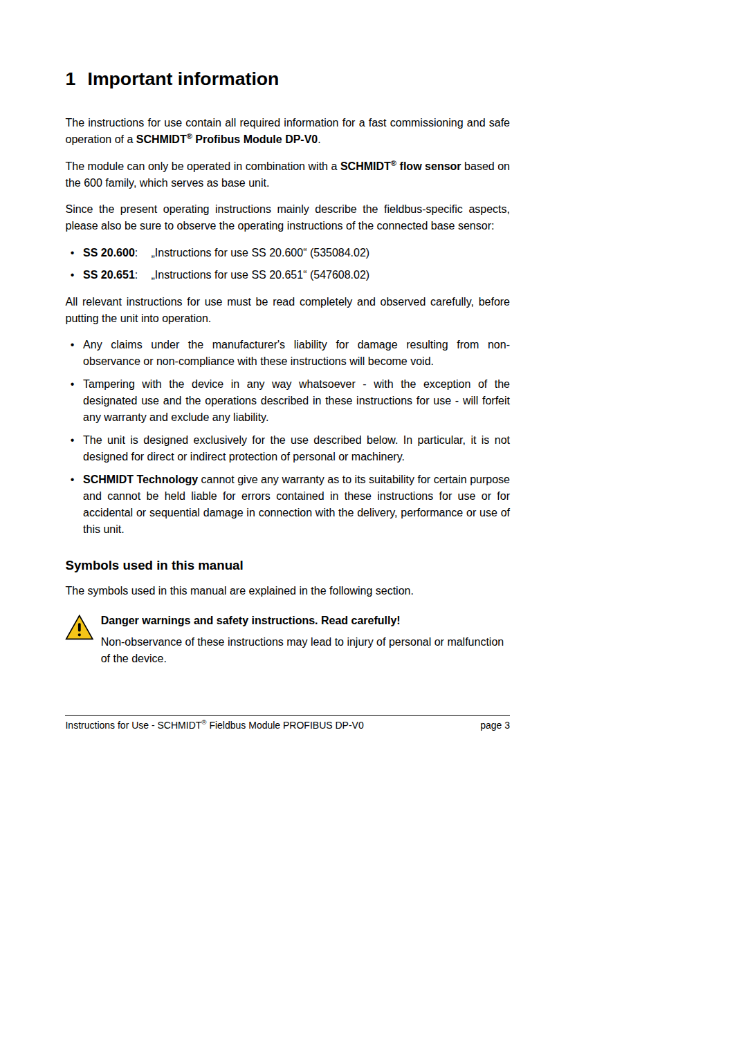1 Important information
The instructions for use contain all required information for a fast commissioning and safe operation of a SCHMIDT® Profibus Module DP-V0.
The module can only be operated in combination with a SCHMIDT® flow sensor based on the 600 family, which serves as base unit.
Since the present operating instructions mainly describe the fieldbus-specific aspects, please also be sure to observe the operating instructions of the connected base sensor:
SS 20.600:„Instructions for use SS 20.600“ (535084.02)
SS 20.651:„Instructions for use SS 20.651“ (547608.02)
All relevant instructions for use must be read completely and observed carefully, before putting the unit into operation.
Any claims under the manufacturer's liability for damage resulting from non-observance or non-compliance with these instructions will become void.
Tampering with the device in any way whatsoever - with the exception of the designated use and the operations described in these instructions for use - will forfeit any warranty and exclude any liability.
The unit is designed exclusively for the use described below. In particular, it is not designed for direct or indirect protection of personal or machinery.
SCHMIDT Technology cannot give any warranty as to its suitability for certain purpose and cannot be held liable for errors contained in these instructions for use or for accidental or sequential damage in connection with the delivery, performance or use of this unit.
Symbols used in this manual
The symbols used in this manual are explained in the following section.
Danger warnings and safety instructions. Read carefully!
Non-observance of these instructions may lead to injury of personal or malfunction of the device.
Instructions for Use - SCHMIDT® Fieldbus Module PROFIBUS DP-V0
page 3